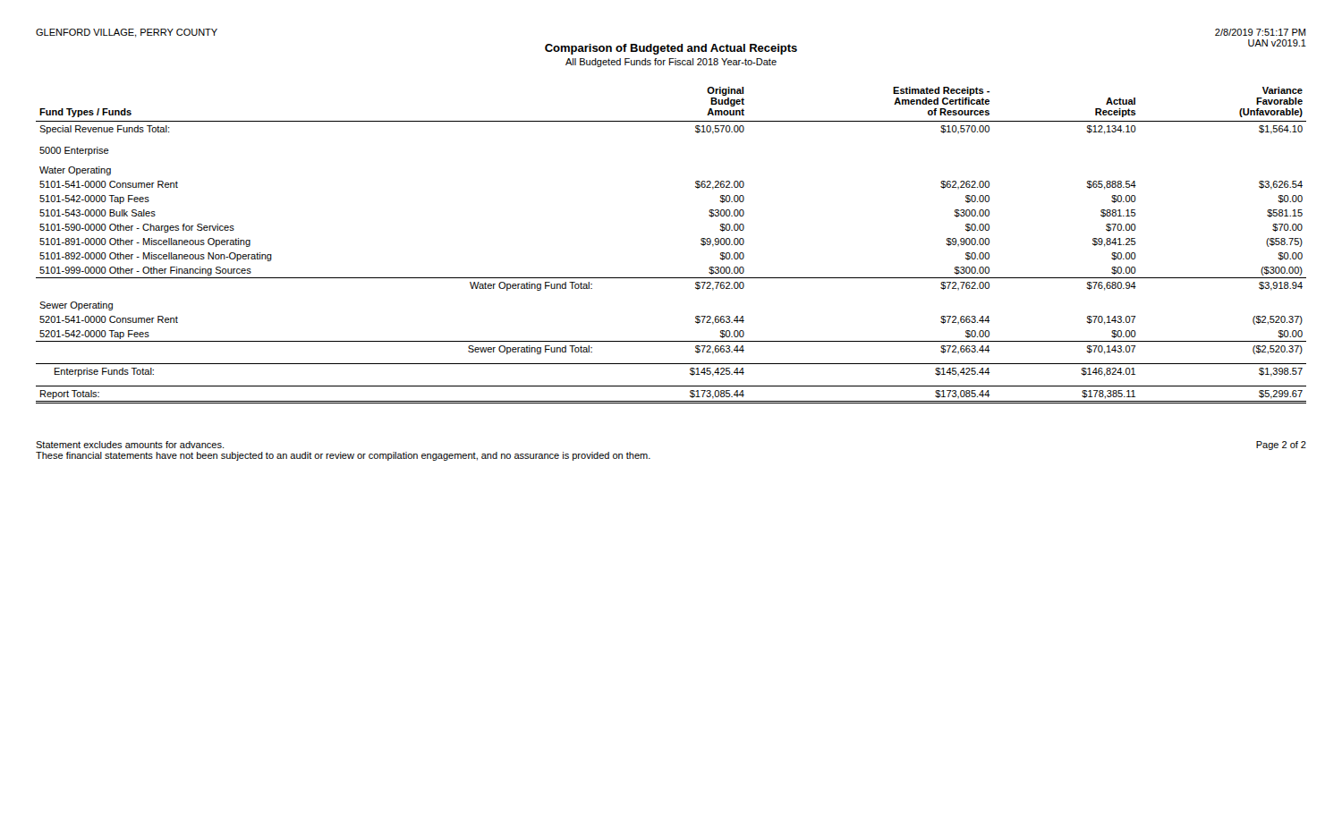GLENFORD VILLAGE, PERRY COUNTY
2/8/2019 7:51:17 PM
UAN v2019.1
Comparison of Budgeted and Actual Receipts
All Budgeted Funds for Fiscal 2018 Year-to-Date
| Fund Types / Funds | Original Budget Amount | Estimated Receipts - Amended Certificate of Resources | Actual Receipts | Variance Favorable (Unfavorable) |
| --- | --- | --- | --- | --- |
| Special Revenue Funds Total: | $10,570.00 | $10,570.00 | $12,134.10 | $1,564.10 |
| 5000 Enterprise |
| Water Operating |
| 5101-541-0000 Consumer Rent | $62,262.00 | $62,262.00 | $65,888.54 | $3,626.54 |
| 5101-542-0000 Tap Fees | $0.00 | $0.00 | $0.00 | $0.00 |
| 5101-543-0000 Bulk Sales | $300.00 | $300.00 | $881.15 | $581.15 |
| 5101-590-0000 Other - Charges for Services | $0.00 | $0.00 | $70.00 | $70.00 |
| 5101-891-0000 Other - Miscellaneous Operating | $9,900.00 | $9,900.00 | $9,841.25 | ($58.75) |
| 5101-892-0000 Other - Miscellaneous Non-Operating | $0.00 | $0.00 | $0.00 | $0.00 |
| 5101-999-0000 Other - Other Financing Sources | $300.00 | $300.00 | $0.00 | ($300.00) |
| Water Operating Fund Total: | $72,762.00 | $72,762.00 | $76,680.94 | $3,918.94 |
| Sewer Operating |
| 5201-541-0000 Consumer Rent | $72,663.44 | $72,663.44 | $70,143.07 | ($2,520.37) |
| 5201-542-0000 Tap Fees | $0.00 | $0.00 | $0.00 | $0.00 |
| Sewer Operating Fund Total: | $72,663.44 | $72,663.44 | $70,143.07 | ($2,520.37) |
| Enterprise Funds Total: | $145,425.44 | $145,425.44 | $146,824.01 | $1,398.57 |
| Report Totals: | $173,085.44 | $173,085.44 | $178,385.11 | $5,299.67 |
Statement excludes amounts for advances.
These financial statements have not been subjected to an audit or review or compilation engagement, and no assurance is provided on them.
Page 2 of 2